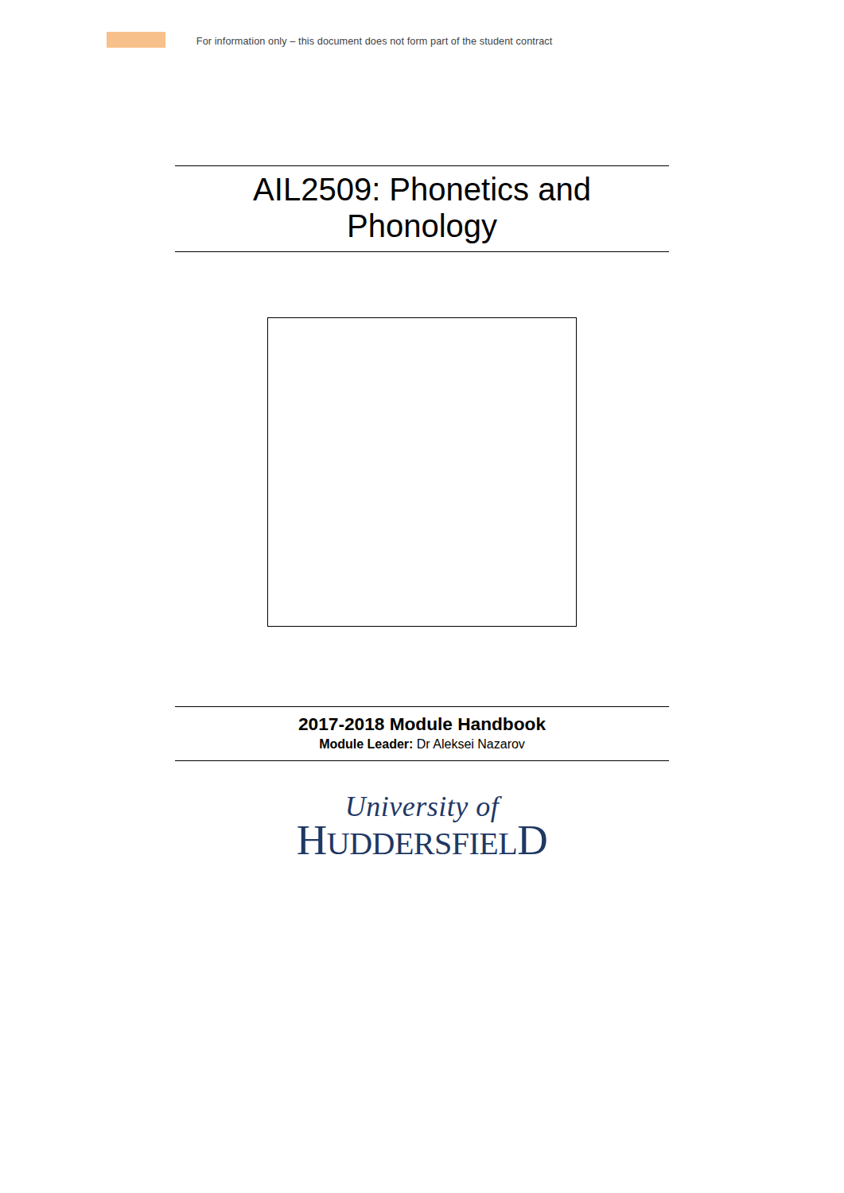For information only – this document does not form part of the student contract
AIL2509: Phonetics and Phonology
2017-2018 Module Handbook
Module Leader: Dr Aleksei Nazarov
University of
HUDDERSFIELD